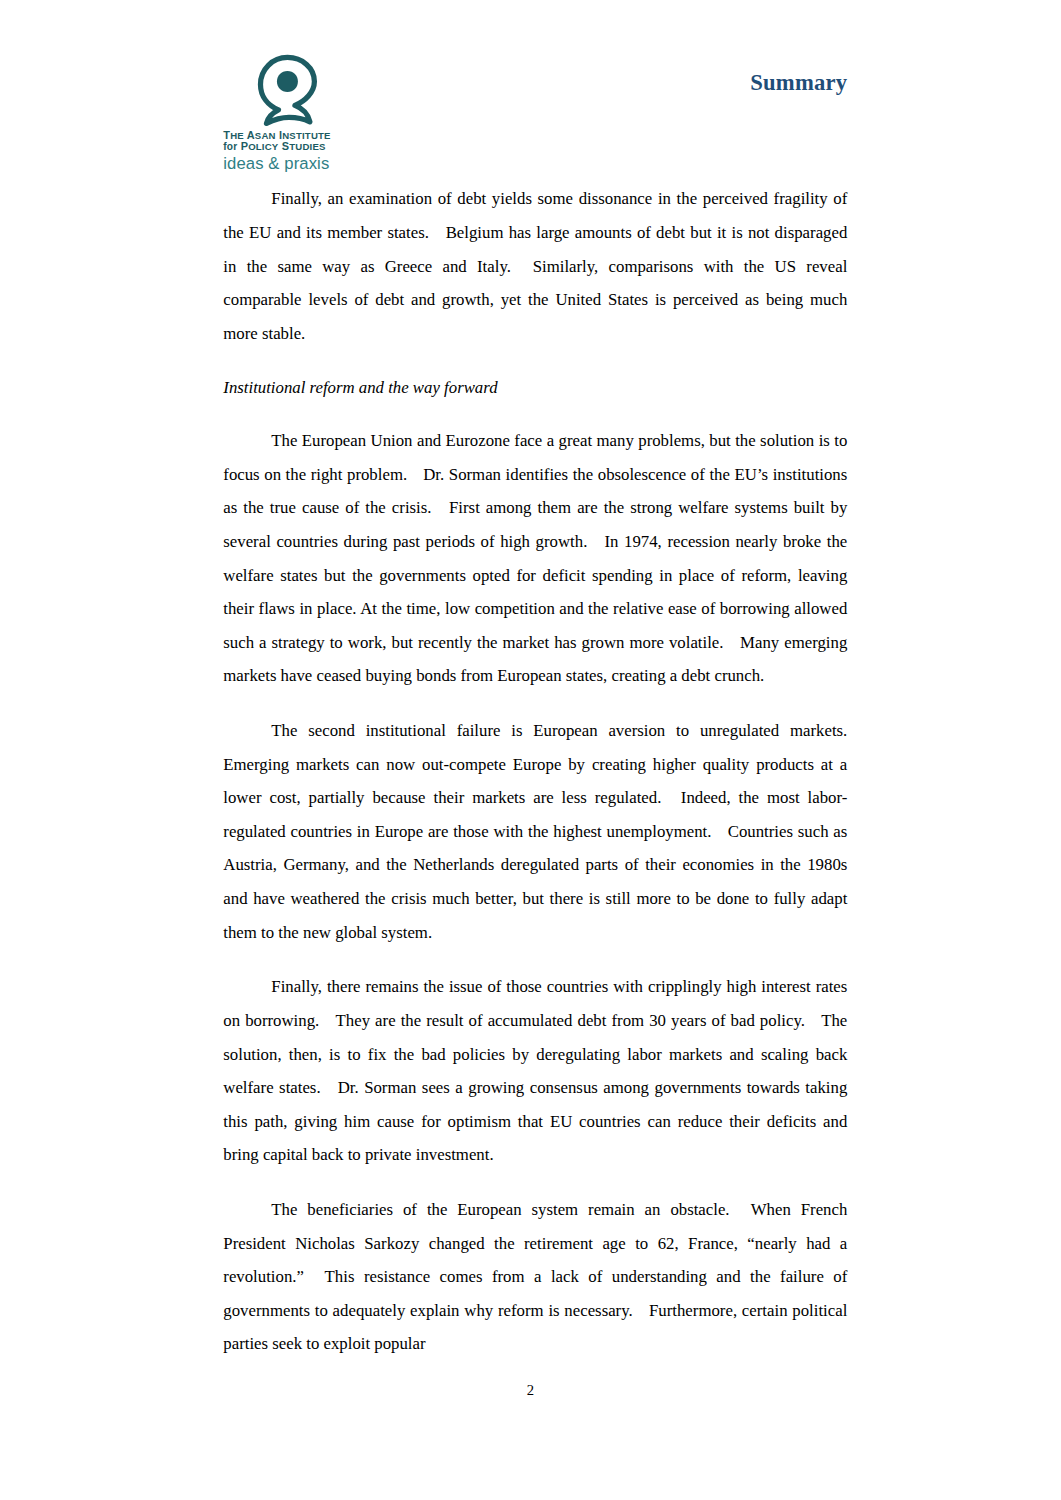THE ASAN INSTITUTE
for POLICY STUDIES
ideas & praxis
Summary
Finally, an examination of debt yields some dissonance in the perceived fragility of the EU and its member states. Belgium has large amounts of debt but it is not disparaged in the same way as Greece and Italy. Similarly, comparisons with the US reveal comparable levels of debt and growth, yet the United States is perceived as being much more stable.
Institutional reform and the way forward
The European Union and Eurozone face a great many problems, but the solution is to focus on the right problem. Dr. Sorman identifies the obsolescence of the EU’s institutions as the true cause of the crisis. First among them are the strong welfare systems built by several countries during past periods of high growth. In 1974, recession nearly broke the welfare states but the governments opted for deficit spending in place of reform, leaving their flaws in place. At the time, low competition and the relative ease of borrowing allowed such a strategy to work, but recently the market has grown more volatile. Many emerging markets have ceased buying bonds from European states, creating a debt crunch.
The second institutional failure is European aversion to unregulated markets. Emerging markets can now out-compete Europe by creating higher quality products at a lower cost, partially because their markets are less regulated. Indeed, the most labor-regulated countries in Europe are those with the highest unemployment. Countries such as Austria, Germany, and the Netherlands deregulated parts of their economies in the 1980s and have weathered the crisis much better, but there is still more to be done to fully adapt them to the new global system.
Finally, there remains the issue of those countries with cripplingly high interest rates on borrowing. They are the result of accumulated debt from 30 years of bad policy. The solution, then, is to fix the bad policies by deregulating labor markets and scaling back welfare states. Dr. Sorman sees a growing consensus among governments towards taking this path, giving him cause for optimism that EU countries can reduce their deficits and bring capital back to private investment.
The beneficiaries of the European system remain an obstacle. When French President Nicholas Sarkozy changed the retirement age to 62, France, “nearly had a revolution.” This resistance comes from a lack of understanding and the failure of governments to adequately explain why reform is necessary. Furthermore, certain political parties seek to exploit popular
2